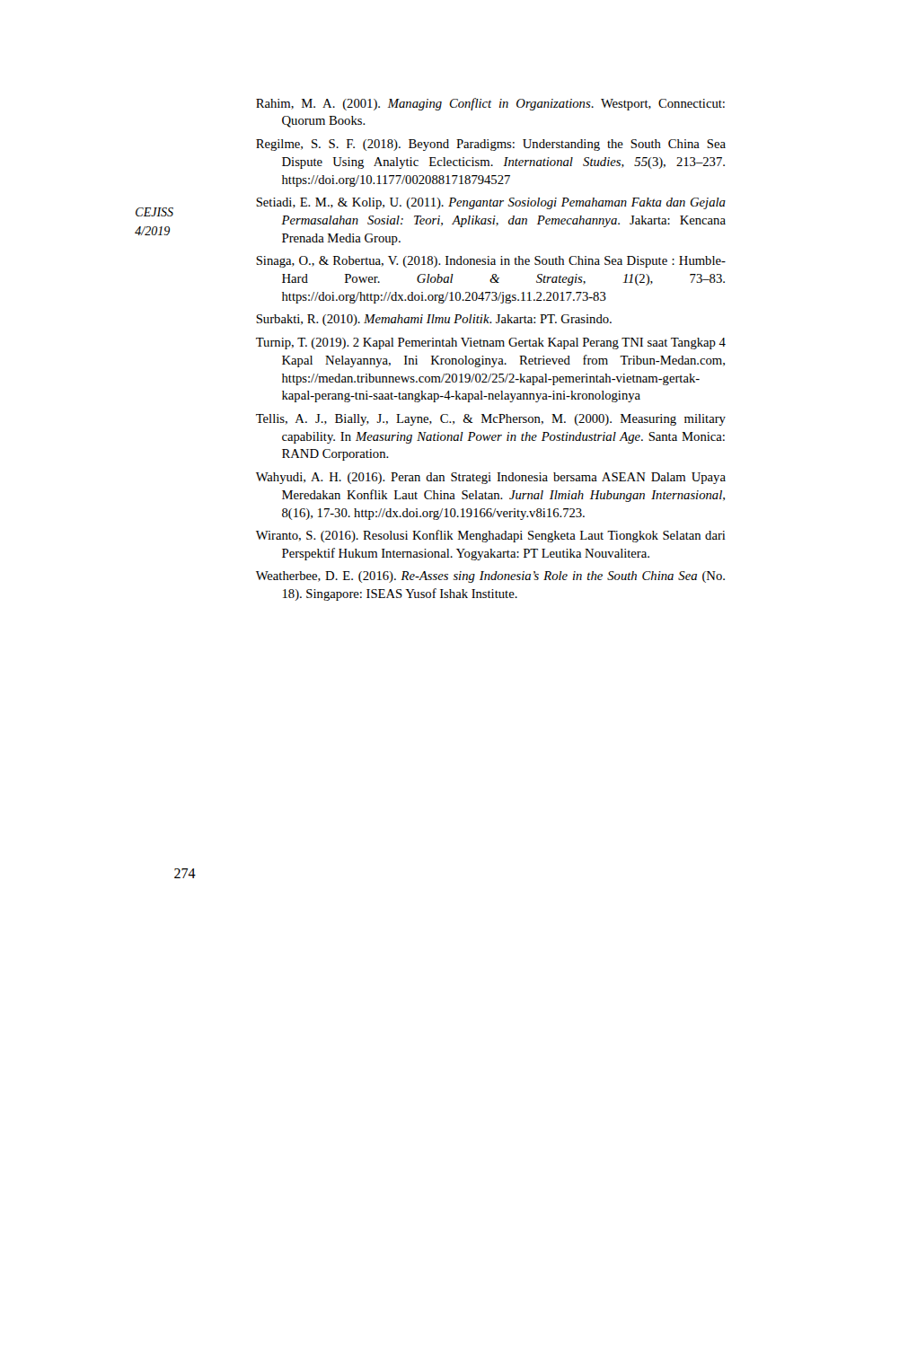CEJISS
4/2019
Rahim, M. A. (2001). Managing Conflict in Organizations. Westport, Connecticut: Quorum Books.
Regilme, S. S. F. (2018). Beyond Paradigms: Understanding the South China Sea Dispute Using Analytic Eclecticism. International Studies, 55(3), 213–237. https://doi.org/10.1177/0020881718794527
Setiadi, E. M., & Kolip, U. (2011). Pengantar Sosiologi Pemahaman Fakta dan Gejala Permasalahan Sosial: Teori, Aplikasi, dan Pemecahannya. Jakarta: Kencana Prenada Media Group.
Sinaga, O., & Robertua, V. (2018). Indonesia in the South China Sea Dispute : Humble-Hard Power. Global & Strategis, 11(2), 73–83. https://doi.org/http://dx.doi.org/10.20473/jgs.11.2.2017.73-83
Surbakti, R. (2010). Memahami Ilmu Politik. Jakarta: PT. Grasindo.
Turnip, T. (2019). 2 Kapal Pemerintah Vietnam Gertak Kapal Perang TNI saat Tangkap 4 Kapal Nelayannya, Ini Kronologinya. Retrieved from Tribun-Medan.com, https://medan.tribunnews.com/2019/02/25/2-kapal-pemerintah-vietnam-gertak-kapal-perang-tni-saat-tangkap-4-kapal-nelayannya-ini-kronologinya
Tellis, A. J., Bially, J., Layne, C., & McPherson, M. (2000). Measuring military capability. In Measuring National Power in the Postindustrial Age. Santa Monica: RAND Corporation.
Wahyudi, A. H. (2016). Peran dan Strategi Indonesia bersama ASEAN Dalam Upaya Meredakan Konflik Laut China Selatan. Jurnal Ilmiah Hubungan Internasional, 8(16), 17-30. http://dx.doi.org/10.19166/verity.v8i16.723.
Wiranto, S. (2016). Resolusi Konflik Menghadapi Sengketa Laut Tiongkok Selatan dari Perspektif Hukum Internasional. Yogyakarta: PT Leutika Nouvalitera.
Weatherbee, D. E. (2016). Re-Asses sing Indonesia’s Role in the South China Sea (No. 18). Singapore: ISEAS Yusof Ishak Institute.
274